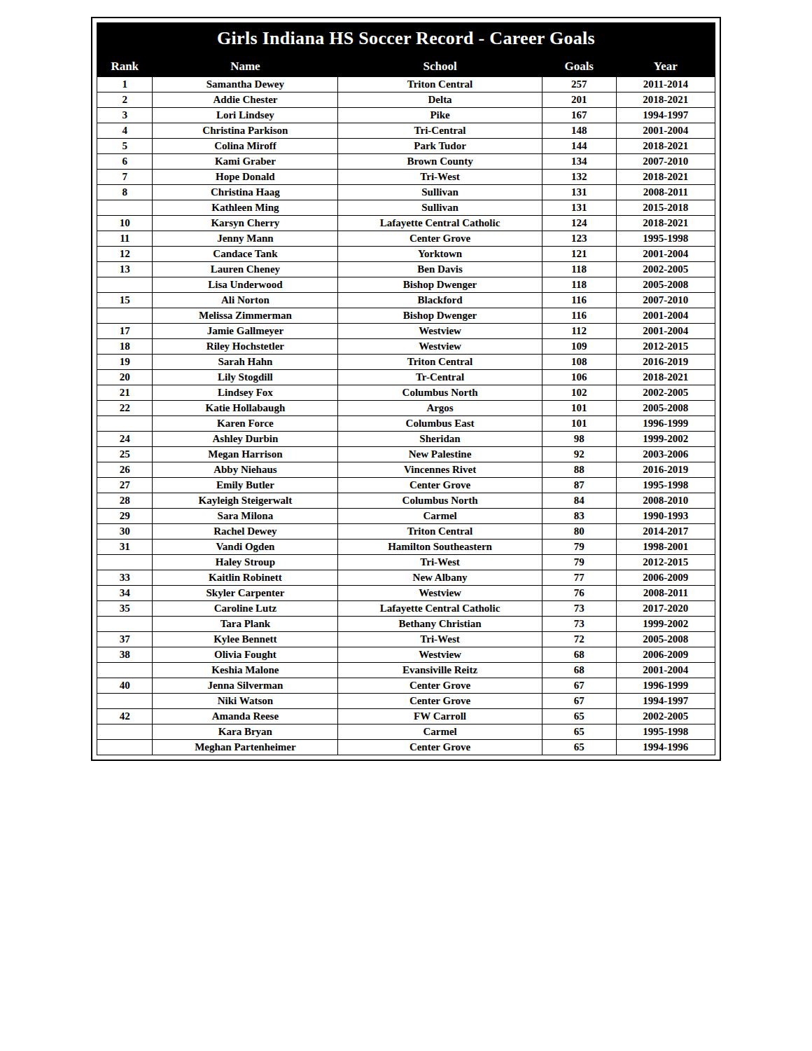Girls Indiana HS Soccer Record - Career Goals
| Rank | Name | School | Goals | Year |
| --- | --- | --- | --- | --- |
| 1 | Samantha Dewey | Triton Central | 257 | 2011-2014 |
| 2 | Addie Chester | Delta | 201 | 2018-2021 |
| 3 | Lori Lindsey | Pike | 167 | 1994-1997 |
| 4 | Christina Parkison | Tri-Central | 148 | 2001-2004 |
| 5 | Colina Miroff | Park Tudor | 144 | 2018-2021 |
| 6 | Kami Graber | Brown County | 134 | 2007-2010 |
| 7 | Hope Donald | Tri-West | 132 | 2018-2021 |
| 8 | Christina Haag | Sullivan | 131 | 2008-2011 |
| | Kathleen Ming | Sullivan | 131 | 2015-2018 |
| 10 | Karsyn Cherry | Lafayette Central Catholic | 124 | 2018-2021 |
| 11 | Jenny Mann | Center Grove | 123 | 1995-1998 |
| 12 | Candace Tank | Yorktown | 121 | 2001-2004 |
| 13 | Lauren Cheney | Ben Davis | 118 | 2002-2005 |
| | Lisa Underwood | Bishop Dwenger | 118 | 2005-2008 |
| 15 | Ali Norton | Blackford | 116 | 2007-2010 |
| | Melissa Zimmerman | Bishop Dwenger | 116 | 2001-2004 |
| 17 | Jamie Gallmeyer | Westview | 112 | 2001-2004 |
| 18 | Riley Hochstetler | Westview | 109 | 2012-2015 |
| 19 | Sarah Hahn | Triton Central | 108 | 2016-2019 |
| 20 | Lily Stogdill | Tr-Central | 106 | 2018-2021 |
| 21 | Lindsey Fox | Columbus North | 102 | 2002-2005 |
| 22 | Katie Hollabaugh | Argos | 101 | 2005-2008 |
| | Karen Force | Columbus East | 101 | 1996-1999 |
| 24 | Ashley Durbin | Sheridan | 98 | 1999-2002 |
| 25 | Megan Harrison | New Palestine | 92 | 2003-2006 |
| 26 | Abby Niehaus | Vincennes Rivet | 88 | 2016-2019 |
| 27 | Emily Butler | Center Grove | 87 | 1995-1998 |
| 28 | Kayleigh Steigerwalt | Columbus North | 84 | 2008-2010 |
| 29 | Sara Milona | Carmel | 83 | 1990-1993 |
| 30 | Rachel Dewey | Triton Central | 80 | 2014-2017 |
| 31 | Vandi Ogden | Hamilton Southeastern | 79 | 1998-2001 |
| | Haley Stroup | Tri-West | 79 | 2012-2015 |
| 33 | Kaitlin Robinett | New Albany | 77 | 2006-2009 |
| 34 | Skyler Carpenter | Westview | 76 | 2008-2011 |
| 35 | Caroline Lutz | Lafayette Central Catholic | 73 | 2017-2020 |
| | Tara Plank | Bethany Christian | 73 | 1999-2002 |
| 37 | Kylee Bennett | Tri-West | 72 | 2005-2008 |
| 38 | Olivia Fought | Westview | 68 | 2006-2009 |
| | Keshia Malone | Evansiville Reitz | 68 | 2001-2004 |
| 40 | Jenna Silverman | Center Grove | 67 | 1996-1999 |
| | Niki Watson | Center Grove | 67 | 1994-1997 |
| 42 | Amanda Reese | FW Carroll | 65 | 2002-2005 |
| | Kara Bryan | Carmel | 65 | 1995-1998 |
| | Meghan Partenheimer | Center Grove | 65 | 1994-1996 |